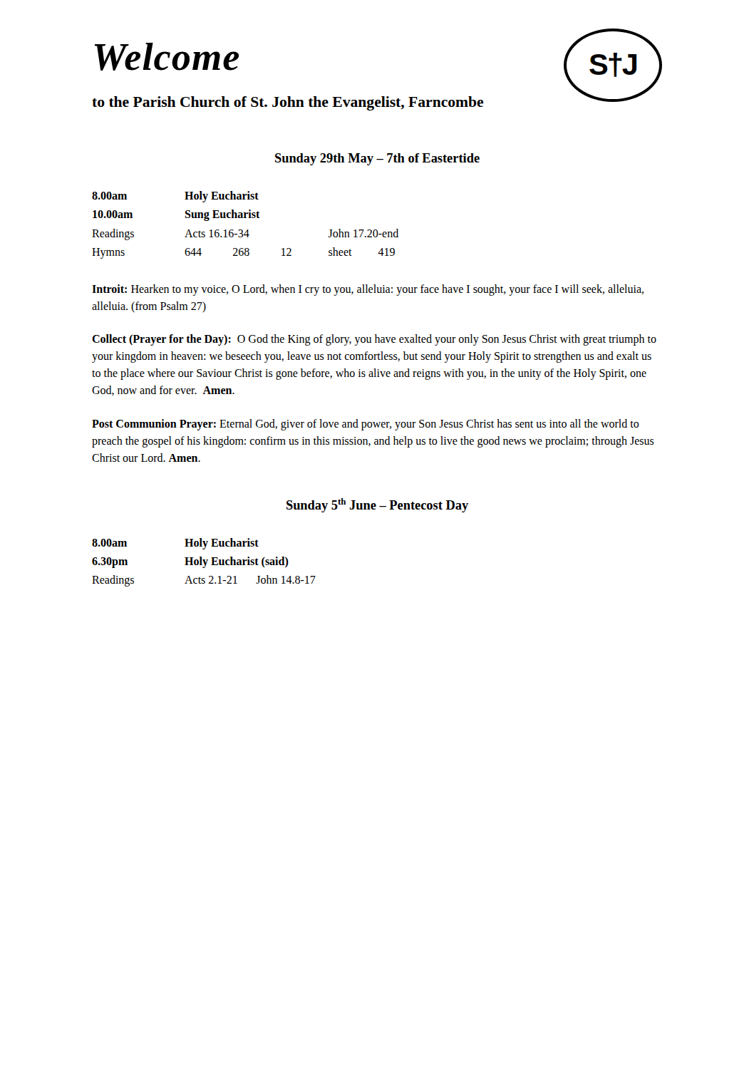S†J
Welcome
to the Parish Church of St. John the Evangelist, Farncombe
Sunday 29th May – 7th of Eastertide
| 8.00am | Holy Eucharist |
| 10.00am | Sung Eucharist |
| Readings | Acts 16.16-34 | John 17.20-end |
| Hymns | 644 | 268 | 12 | sheet | 419 |
Introit: Hearken to my voice, O Lord, when I cry to you, alleluia: your face have I sought, your face I will seek, alleluia, alleluia. (from Psalm 27)
Collect (Prayer for the Day): O God the King of glory, you have exalted your only Son Jesus Christ with great triumph to your kingdom in heaven: we beseech you, leave us not comfortless, but send your Holy Spirit to strengthen us and exalt us to the place where our Saviour Christ is gone before, who is alive and reigns with you, in the unity of the Holy Spirit, one God, now and for ever. Amen.
Post Communion Prayer: Eternal God, giver of love and power, your Son Jesus Christ has sent us into all the world to preach the gospel of his kingdom: confirm us in this mission, and help us to live the good news we proclaim; through Jesus Christ our Lord. Amen.
Sunday 5th June – Pentecost Day
| 8.00am | Holy Eucharist |
| 6.30pm | Holy Eucharist (said) |
| Readings | Acts 2.1-21 | John 14.8-17 |